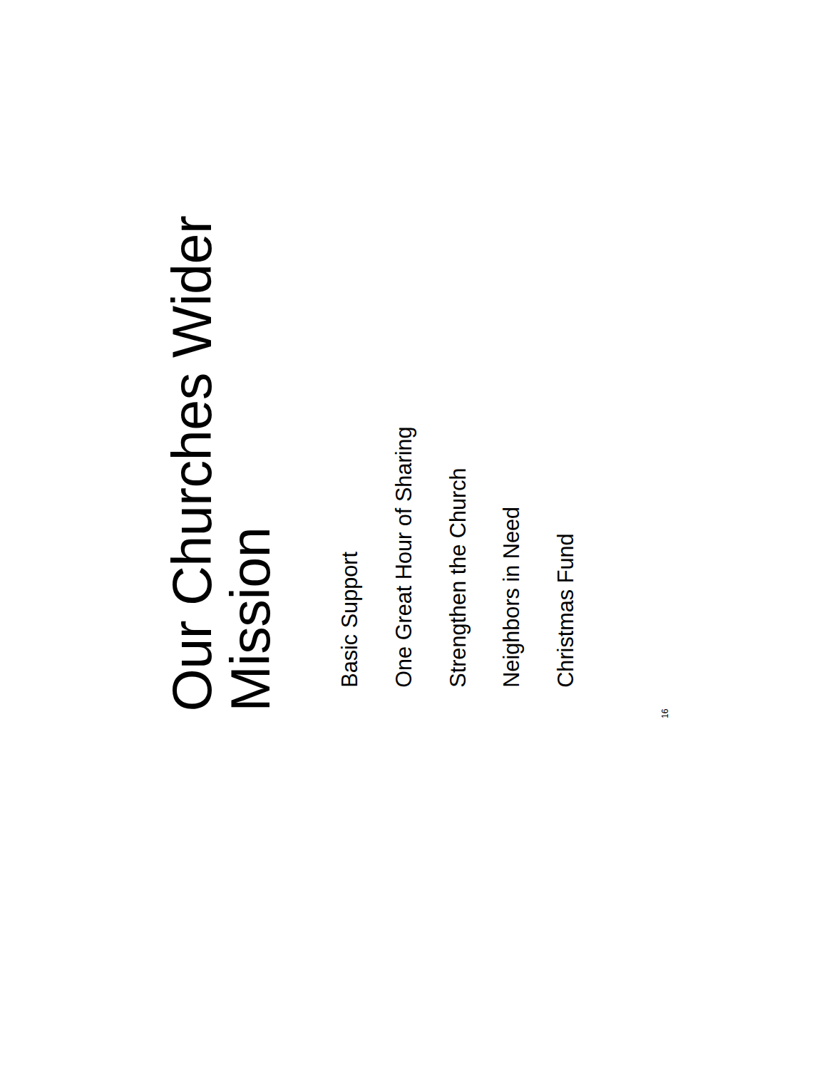Our Churches Wider Mission
Basic Support
One Great Hour of Sharing
Strengthen the Church
Neighbors in Need
Christmas Fund
16